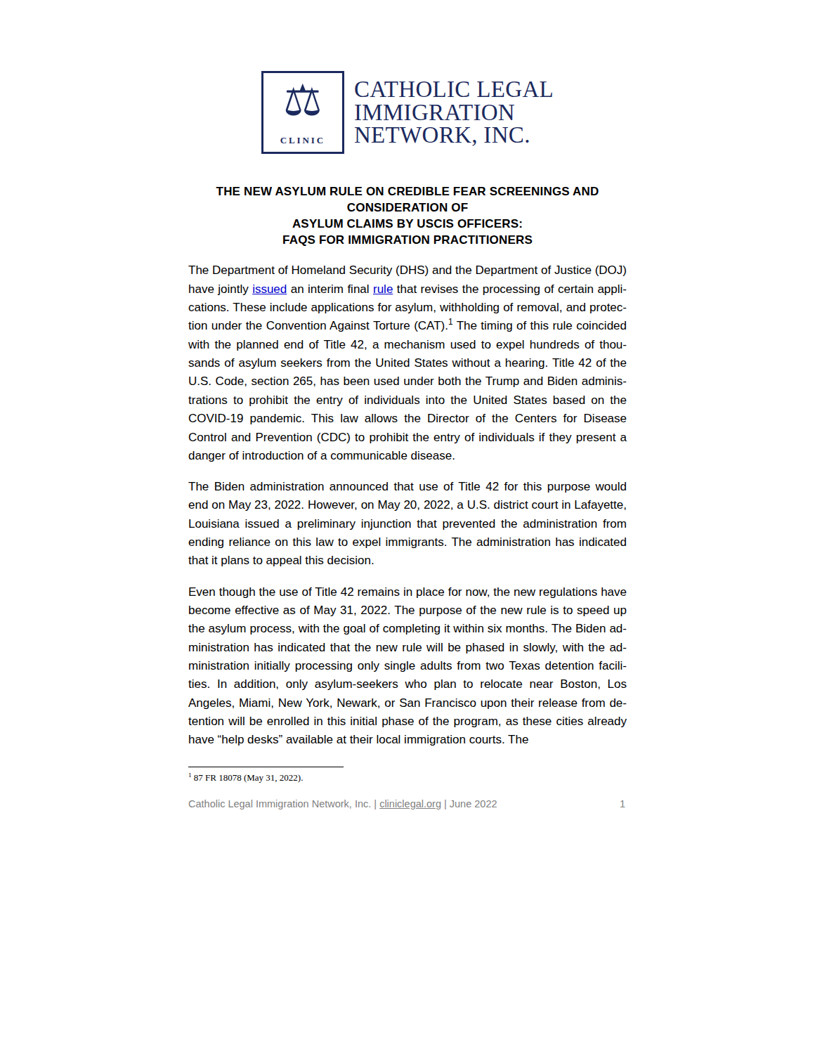⚖
Clinic
Catholic Legal Immigration Network, Inc.
The New Asylum Rule on Credible Fear Screenings and Consideration of
Asylum Claims by USCIS Officers:
FAQs for Immigration Practitioners
The Department of Homeland Security (DHS) and the Department of Justice (DOJ) have jointly issued an interim final rule that revises the processing of certain applications. These include applications for asylum, withholding of removal, and protection under the Convention Against Torture (CAT).1 The timing of this rule coincided with the planned end of Title 42, a mechanism used to expel hundreds of thousands of asylum seekers from the United States without a hearing. Title 42 of the U.S. Code, section 265, has been used under both the Trump and Biden administrations to prohibit the entry of individuals into the United States based on the COVID-19 pandemic. This law allows the Director of the Centers for Disease Control and Prevention (CDC) to prohibit the entry of individuals if they present a danger of introduction of a communicable disease.
The Biden administration announced that use of Title 42 for this purpose would end on May 23, 2022. However, on May 20, 2022, a U.S. district court in Lafayette, Louisiana issued a preliminary injunction that prevented the administration from ending reliance on this law to expel immigrants. The administration has indicated that it plans to appeal this decision.
Even though the use of Title 42 remains in place for now, the new regulations have become effective as of May 31, 2022. The purpose of the new rule is to speed up the asylum process, with the goal of completing it within six months. The Biden administration has indicated that the new rule will be phased in slowly, with the administration initially processing only single adults from two Texas detention facilities. In addition, only asylum-seekers who plan to relocate near Boston, Los Angeles, Miami, New York, Newark, or San Francisco upon their release from detention will be enrolled in this initial phase of the program, as these cities already have “help desks” available at their local immigration courts. The
1 87 FR 18078 (May 31, 2022).
Catholic Legal Immigration Network, Inc. | cliniclegal.org | June 2022
1